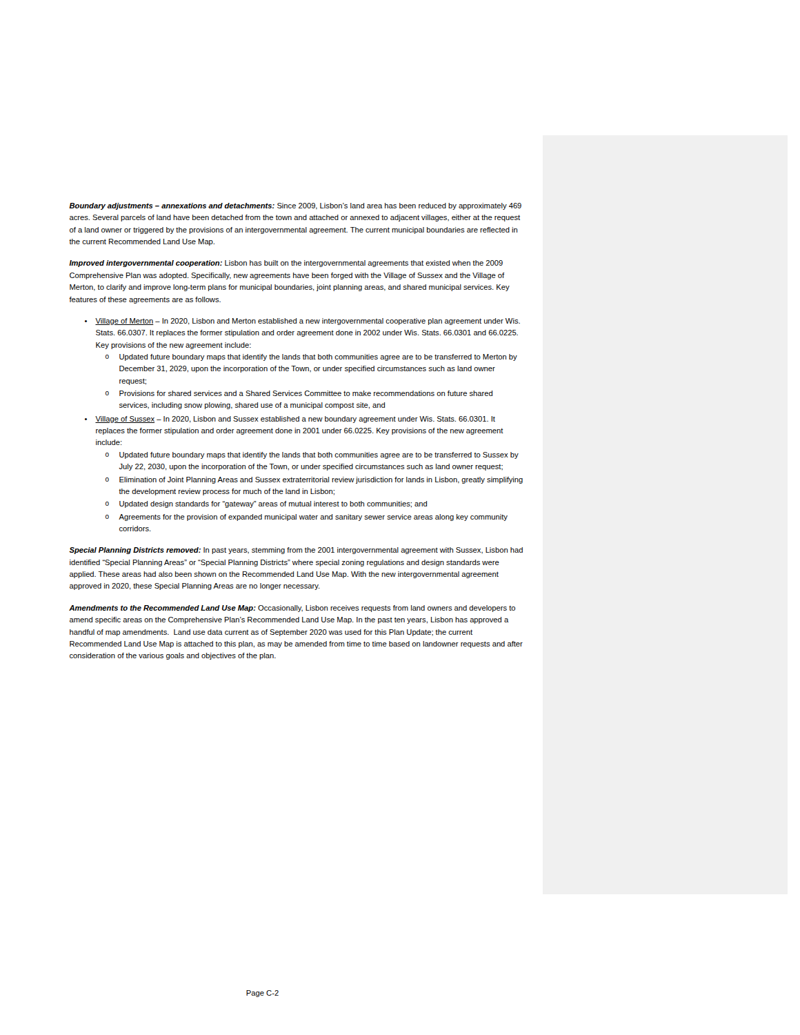Boundary adjustments – annexations and detachments: Since 2009, Lisbon’s land area has been reduced by approximately 469 acres. Several parcels of land have been detached from the town and attached or annexed to adjacent villages, either at the request of a land owner or triggered by the provisions of an intergovernmental agreement. The current municipal boundaries are reflected in the current Recommended Land Use Map.
Improved intergovernmental cooperation: Lisbon has built on the intergovernmental agreements that existed when the 2009 Comprehensive Plan was adopted. Specifically, new agreements have been forged with the Village of Sussex and the Village of Merton, to clarify and improve long-term plans for municipal boundaries, joint planning areas, and shared municipal services. Key features of these agreements are as follows.
Village of Merton – In 2020, Lisbon and Merton established a new intergovernmental cooperative plan agreement under Wis. Stats. 66.0307. It replaces the former stipulation and order agreement done in 2002 under Wis. Stats. 66.0301 and 66.0225. Key provisions of the new agreement include:
Updated future boundary maps that identify the lands that both communities agree are to be transferred to Merton by December 31, 2029, upon the incorporation of the Town, or under specified circumstances such as land owner request;
Provisions for shared services and a Shared Services Committee to make recommendations on future shared services, including snow plowing, shared use of a municipal compost site, and
Village of Sussex – In 2020, Lisbon and Sussex established a new boundary agreement under Wis. Stats. 66.0301. It replaces the former stipulation and order agreement done in 2001 under 66.0225. Key provisions of the new agreement include:
Updated future boundary maps that identify the lands that both communities agree are to be transferred to Sussex by July 22, 2030, upon the incorporation of the Town, or under specified circumstances such as land owner request;
Elimination of Joint Planning Areas and Sussex extraterritorial review jurisdiction for lands in Lisbon, greatly simplifying the development review process for much of the land in Lisbon;
Updated design standards for “gateway” areas of mutual interest to both communities; and
Agreements for the provision of expanded municipal water and sanitary sewer service areas along key community corridors.
Special Planning Districts removed: In past years, stemming from the 2001 intergovernmental agreement with Sussex, Lisbon had identified “Special Planning Areas” or “Special Planning Districts” where special zoning regulations and design standards were applied. These areas had also been shown on the Recommended Land Use Map. With the new intergovernmental agreement approved in 2020, these Special Planning Areas are no longer necessary.
Amendments to the Recommended Land Use Map: Occasionally, Lisbon receives requests from land owners and developers to amend specific areas on the Comprehensive Plan’s Recommended Land Use Map. In the past ten years, Lisbon has approved a handful of map amendments. Land use data current as of September 2020 was used for this Plan Update; the current Recommended Land Use Map is attached to this plan, as may be amended from time to time based on landowner requests and after consideration of the various goals and objectives of the plan.
Page C-2